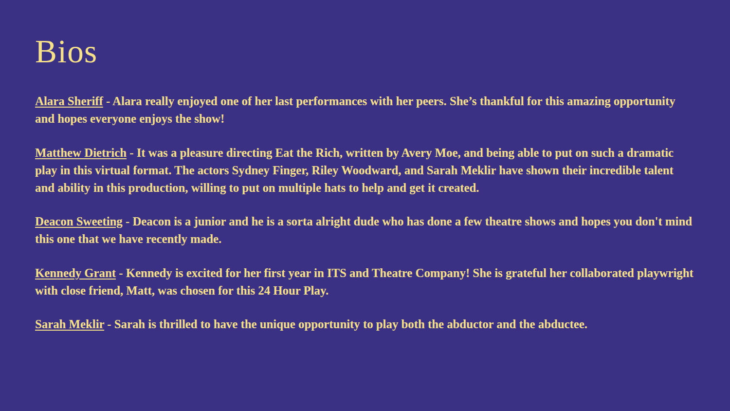Bios
Alara Sheriff - Alara really enjoyed one of her last performances with her peers. She’s thankful for this amazing opportunity and hopes everyone enjoys the show!
Matthew Dietrich - It was a pleasure directing Eat the Rich, written by Avery Moe, and being able to put on such a dramatic play in this virtual format. The actors Sydney Finger, Riley Woodward, and Sarah Meklir have shown their incredible talent and ability in this production, willing to put on multiple hats to help and get it created.
Deacon Sweeting - Deacon is a junior and he is a sorta alright dude who has done a few theatre shows and hopes you don't mind this one that we have recently made.
Kennedy Grant - Kennedy is excited for her first year in ITS and Theatre Company! She is grateful her collaborated playwright with close friend, Matt, was chosen for this 24 Hour Play.
Sarah Meklir - Sarah is thrilled to have the unique opportunity to play both the abductor and the abductee.